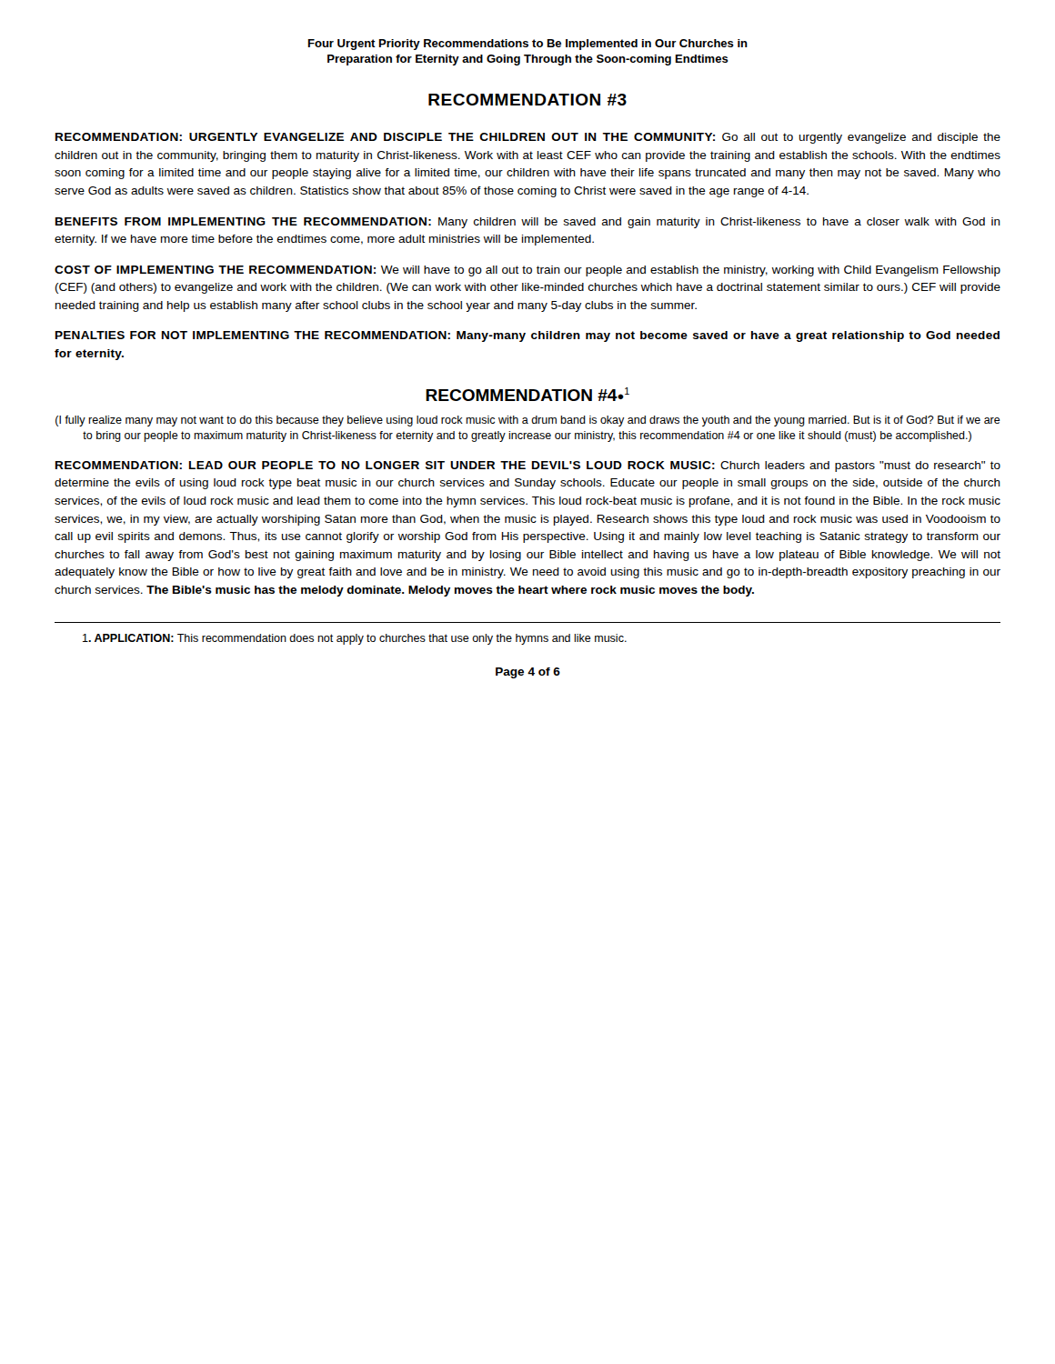Four Urgent Priority Recommendations to Be Implemented in Our Churches in
Preparation for Eternity and Going Through the Soon-coming Endtimes
RECOMMENDATION #3
RECOMMENDATION: URGENTLY EVANGELIZE AND DISCIPLE THE CHILDREN OUT IN THE COMMUNITY: Go all out to urgently evangelize and disciple the children out in the community, bringing them to maturity in Christ-likeness. Work with at least CEF who can provide the training and establish the schools. With the endtimes soon coming for a limited time and our people staying alive for a limited time, our children with have their life spans truncated and many then may not be saved. Many who serve God as adults were saved as children. Statistics show that about 85% of those coming to Christ were saved in the age range of 4-14.
BENEFITS FROM IMPLEMENTING THE RECOMMENDATION: Many children will be saved and gain maturity in Christ-likeness to have a closer walk with God in eternity. If we have more time before the endtimes come, more adult ministries will be implemented.
COST OF IMPLEMENTING THE RECOMMENDATION: We will have to go all out to train our people and establish the ministry, working with Child Evangelism Fellowship (CEF) (and others) to evangelize and work with the children. (We can work with other like-minded churches which have a doctrinal statement similar to ours.) CEF will provide needed training and help us establish many after school clubs in the school year and many 5-day clubs in the summer.
PENALTIES FOR NOT IMPLEMENTING THE RECOMMENDATION: Many-many children may not become saved or have a great relationship to God needed for eternity.
RECOMMENDATION #4●1
(I fully realize many may not want to do this because they believe using loud rock music with a drum band is okay and draws the youth and the young married. But is it of God? But if we are to bring our people to maximum maturity in Christ-likeness for eternity and to greatly increase our ministry, this recommendation #4 or one like it should (must) be accomplished.)
RECOMMENDATION: LEAD OUR PEOPLE TO NO LONGER SIT UNDER THE DEVIL'S LOUD ROCK MUSIC: Church leaders and pastors "must do research" to determine the evils of using loud rock type beat music in our church services and Sunday schools. Educate our people in small groups on the side, outside of the church services, of the evils of loud rock music and lead them to come into the hymn services. This loud rock-beat music is profane, and it is not found in the Bible. In the rock music services, we, in my view, are actually worshiping Satan more than God, when the music is played. Research shows this type loud and rock music was used in Voodooism to call up evil spirits and demons. Thus, its use cannot glorify or worship God from His perspective. Using it and mainly low level teaching is Satanic strategy to transform our churches to fall away from God's best not gaining maximum maturity and by losing our Bible intellect and having us have a low plateau of Bible knowledge. We will not adequately know the Bible or how to live by great faith and love and be in ministry. We need to avoid using this music and go to in-depth-breadth expository preaching in our church services. The Bible's music has the melody dominate. Melody moves the heart where rock music moves the body.
1. APPLICATION: This recommendation does not apply to churches that use only the hymns and like music.
Page 4 of 6